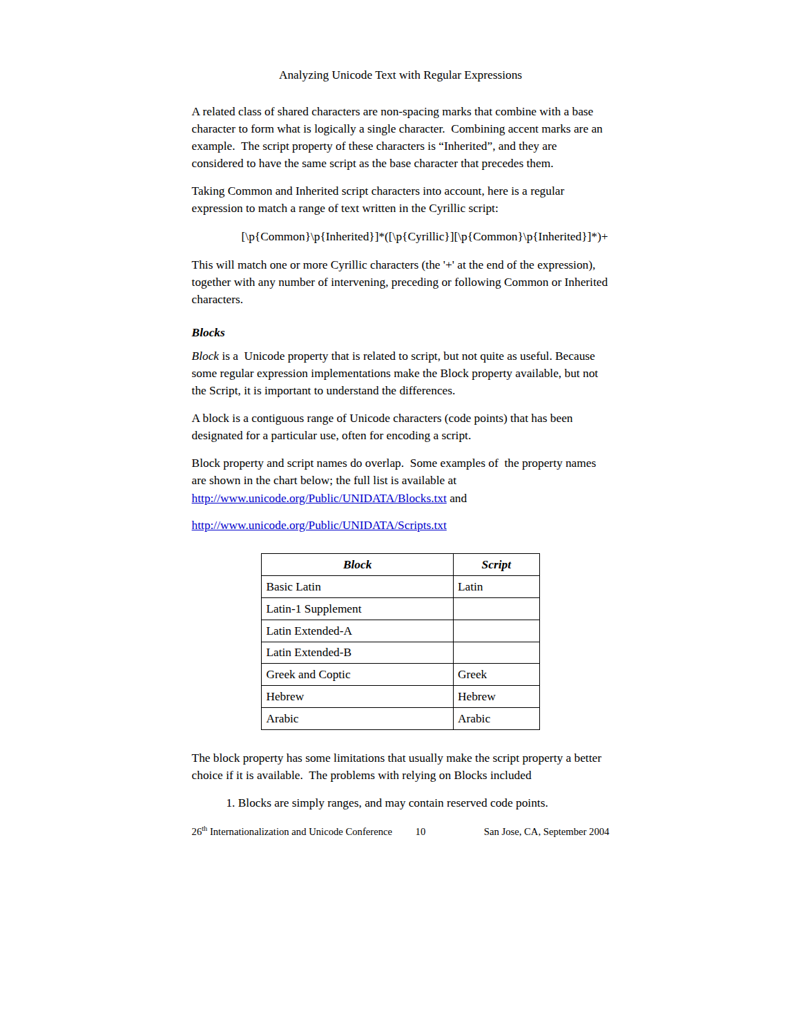Analyzing Unicode Text with Regular Expressions
A related class of shared characters are non-spacing marks that combine with a base character to form what is logically a single character. Combining accent marks are an example. The script property of these characters is “Inherited”, and they are considered to have the same script as the base character that precedes them.
Taking Common and Inherited script characters into account, here is a regular expression to match a range of text written in the Cyrillic script:
[\p{Common}\p{Inherited}]*([\p{Cyrillic}][\p{Common}\p{Inherited}]*)+
This will match one or more Cyrillic characters (the '+' at the end of the expression), together with any number of intervening, preceding or following Common or Inherited characters.
Blocks
Block is a Unicode property that is related to script, but not quite as useful. Because some regular expression implementations make the Block property available, but not the Script, it is important to understand the differences.
A block is a contiguous range of Unicode characters (code points) that has been designated for a particular use, often for encoding a script.
Block property and script names do overlap. Some examples of the property names are shown in the chart below; the full list is available at http://www.unicode.org/Public/UNIDATA/Blocks.txt and
http://www.unicode.org/Public/UNIDATA/Scripts.txt
| Block | Script |
| --- | --- |
| Basic Latin | Latin |
| Latin-1 Supplement | |
| Latin Extended-A | |
| Latin Extended-B | |
| Greek and Coptic | Greek |
| Hebrew | Hebrew |
| Arabic | Arabic |
The block property has some limitations that usually make the script property a better choice if it is available. The problems with relying on Blocks included
Blocks are simply ranges, and may contain reserved code points.
26th Internationalization and Unicode Conference 10 San Jose, CA, September 2004